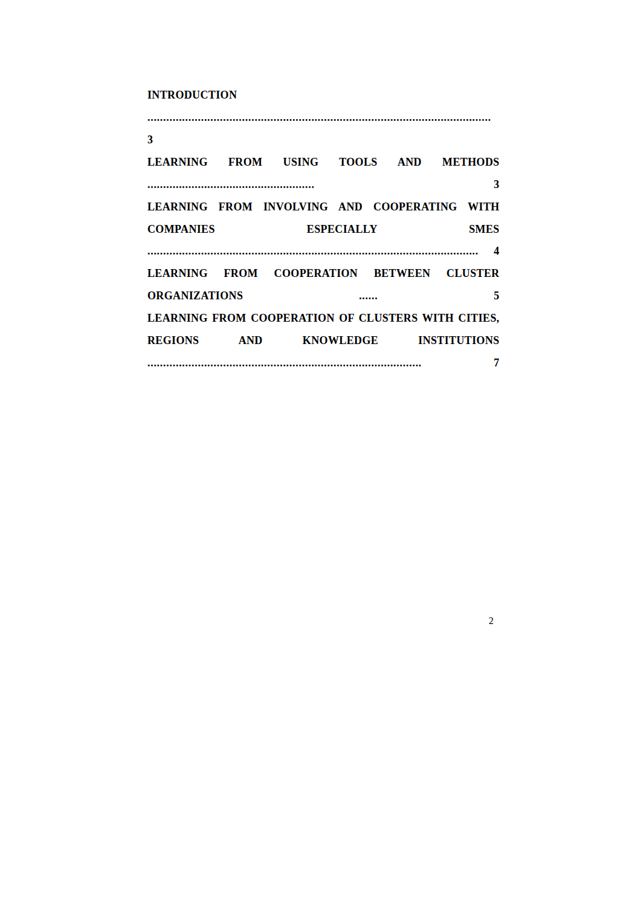INTRODUCTION ............................................................................................................. 3
LEARNING FROM USING TOOLS AND METHODS ..................................................... 3
LEARNING FROM INVOLVING AND COOPERATING WITH COMPANIES ESPECIALLY SMES ......................................................................................................... 4
LEARNING FROM COOPERATION BETWEEN CLUSTER ORGANIZATIONS ...... 5
LEARNING FROM COOPERATION OF CLUSTERS WITH CITIES, REGIONS AND KNOWLEDGE INSTITUTIONS ....................................................................................... 7
2